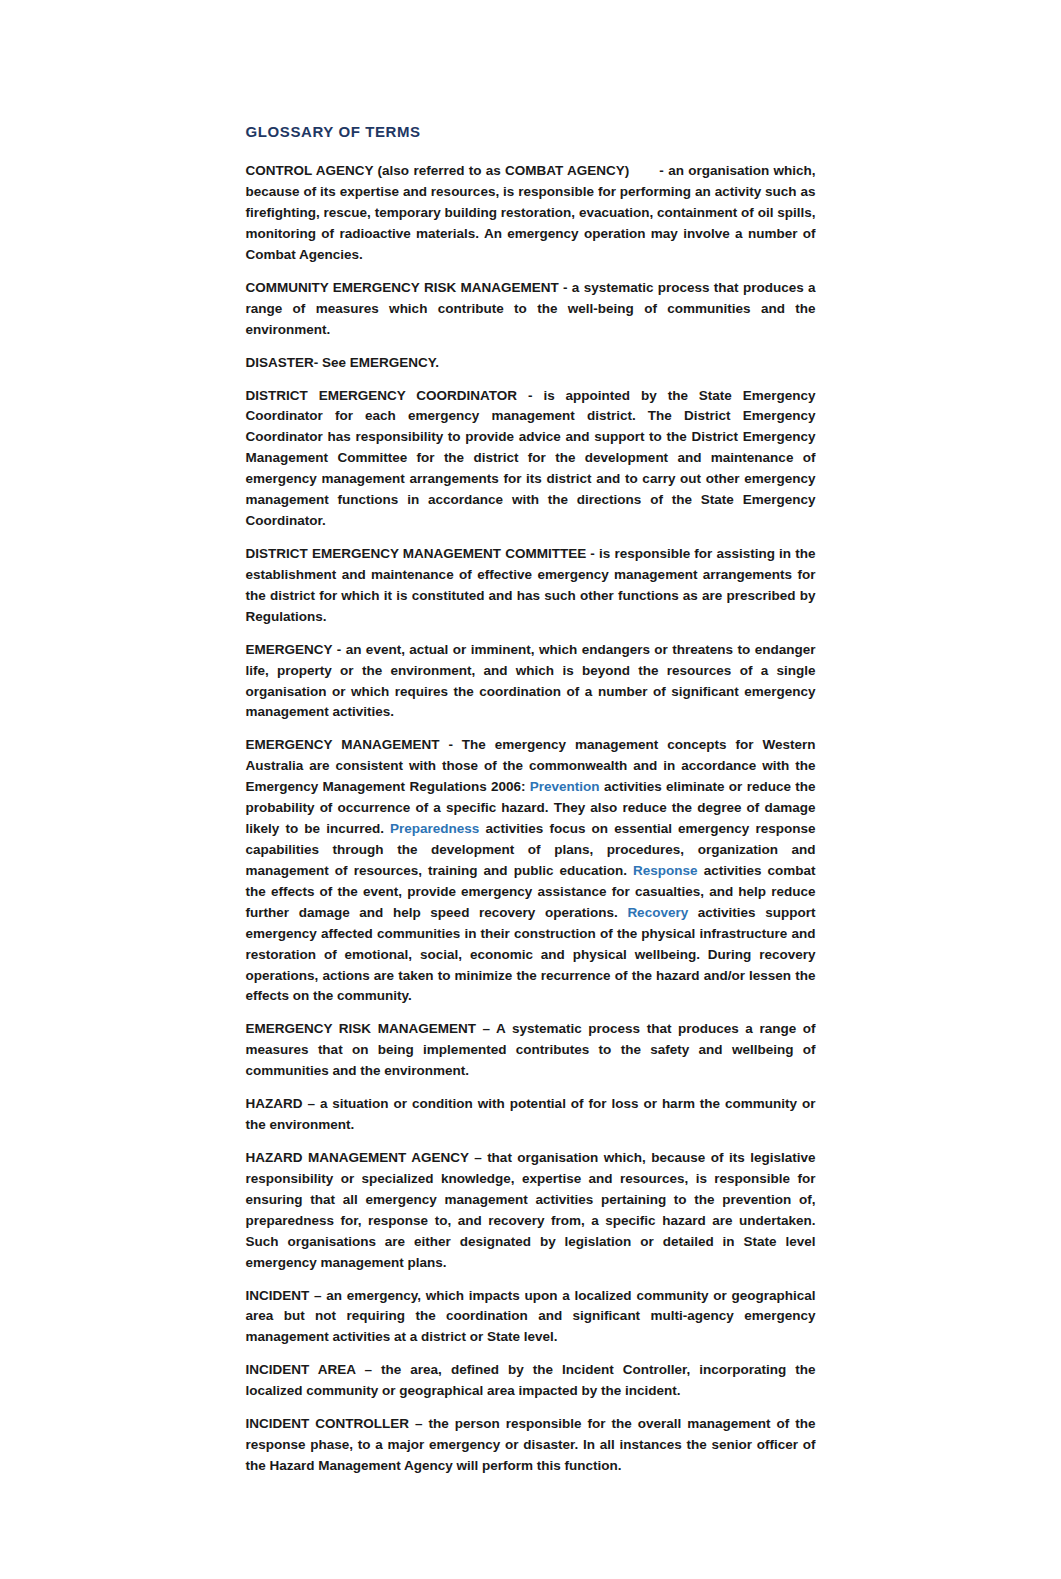Glossary of Terms
CONTROL AGENCY (also referred to as COMBAT AGENCY) - an organisation which, because of its expertise and resources, is responsible for performing an activity such as firefighting, rescue, temporary building restoration, evacuation, containment of oil spills, monitoring of radioactive materials. An emergency operation may involve a number of Combat Agencies.
COMMUNITY EMERGENCY RISK MANAGEMENT - a systematic process that produces a range of measures which contribute to the well-being of communities and the environment.
DISASTER- See EMERGENCY.
DISTRICT EMERGENCY COORDINATOR - is appointed by the State Emergency Coordinator for each emergency management district. The District Emergency Coordinator has responsibility to provide advice and support to the District Emergency Management Committee for the district for the development and maintenance of emergency management arrangements for its district and to carry out other emergency management functions in accordance with the directions of the State Emergency Coordinator.
DISTRICT EMERGENCY MANAGEMENT COMMITTEE - is responsible for assisting in the establishment and maintenance of effective emergency management arrangements for the district for which it is constituted and has such other functions as are prescribed by Regulations.
EMERGENCY - an event, actual or imminent, which endangers or threatens to endanger life, property or the environment, and which is beyond the resources of a single organisation or which requires the coordination of a number of significant emergency management activities.
EMERGENCY MANAGEMENT - The emergency management concepts for Western Australia are consistent with those of the commonwealth and in accordance with the Emergency Management Regulations 2006: Prevention activities eliminate or reduce the probability of occurrence of a specific hazard. They also reduce the degree of damage likely to be incurred. Preparedness activities focus on essential emergency response capabilities through the development of plans, procedures, organization and management of resources, training and public education. Response activities combat the effects of the event, provide emergency assistance for casualties, and help reduce further damage and help speed recovery operations. Recovery activities support emergency affected communities in their construction of the physical infrastructure and restoration of emotional, social, economic and physical wellbeing. During recovery operations, actions are taken to minimize the recurrence of the hazard and/or lessen the effects on the community.
EMERGENCY RISK MANAGEMENT – A systematic process that produces a range of measures that on being implemented contributes to the safety and wellbeing of communities and the environment.
HAZARD – a situation or condition with potential of for loss or harm the community or the environment.
HAZARD MANAGEMENT AGENCY – that organisation which, because of its legislative responsibility or specialized knowledge, expertise and resources, is responsible for ensuring that all emergency management activities pertaining to the prevention of, preparedness for, response to, and recovery from, a specific hazard are undertaken. Such organisations are either designated by legislation or detailed in State level emergency management plans.
INCIDENT – an emergency, which impacts upon a localized community or geographical area but not requiring the coordination and significant multi-agency emergency management activities at a district or State level.
INCIDENT AREA – the area, defined by the Incident Controller, incorporating the localized community or geographical area impacted by the incident.
INCIDENT CONTROLLER – the person responsible for the overall management of the response phase, to a major emergency or disaster. In all instances the senior officer of the Hazard Management Agency will perform this function.